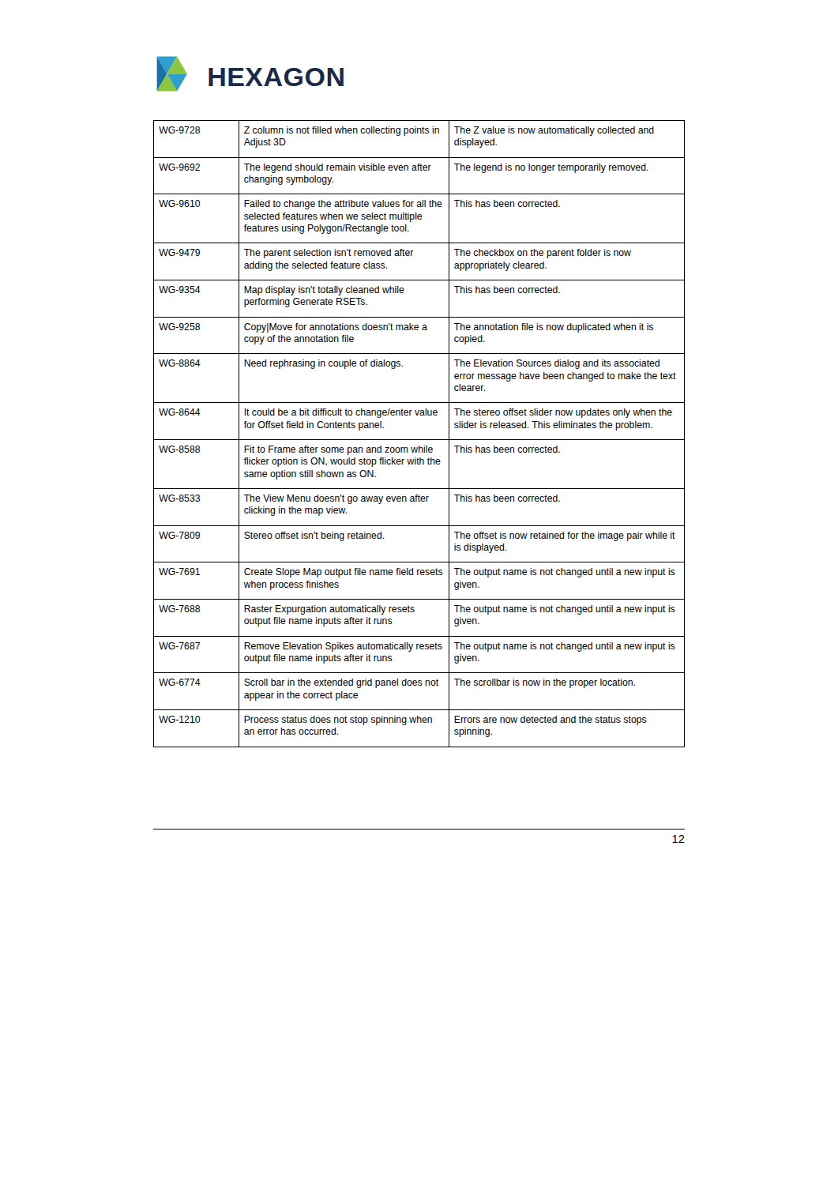HEXAGON
| WG-9728 | Z column is not filled when collecting points in Adjust 3D | The Z value is now automatically collected and displayed. |
| WG-9692 | The legend should remain visible even after changing symbology. | The legend is no longer temporarily removed. |
| WG-9610 | Failed to change the attribute values for all the selected features when we select multiple features using Polygon/Rectangle tool. | This has been corrected. |
| WG-9479 | The parent selection isn't removed after adding the selected feature class. | The checkbox on the parent folder is now appropriately cleared. |
| WG-9354 | Map display isn't totally cleaned while performing Generate RSETs. | This has been corrected. |
| WG-9258 | Copy/Move for annotations doesn't make a copy of the annotation file | The annotation file is now duplicated when it is copied. |
| WG-8864 | Need rephrasing in couple of dialogs. | The Elevation Sources dialog and its associated error message have been changed to make the text clearer. |
| WG-8644 | It could be a bit difficult to change/enter value for Offset field in Contents panel. | The stereo offset slider now updates only when the slider is released. This eliminates the problem. |
| WG-8588 | Fit to Frame after some pan and zoom while flicker option is ON, would stop flicker with the same option still shown as ON. | This has been corrected. |
| WG-8533 | The View Menu doesn't go away even after clicking in the map view. | This has been corrected. |
| WG-7809 | Stereo offset isn't being retained. | The offset is now retained for the image pair while it is displayed. |
| WG-7691 | Create Slope Map output file name field resets when process finishes | The output name is not changed until a new input is given. |
| WG-7688 | Raster Expurgation automatically resets output file name inputs after it runs | The output name is not changed until a new input is given. |
| WG-7687 | Remove Elevation Spikes automatically resets output file name inputs after it runs | The output name is not changed until a new input is given. |
| WG-6774 | Scroll bar in the extended grid panel does not appear in the correct place | The scrollbar is now in the proper location. |
| WG-1210 | Process status does not stop spinning when an error has occurred. | Errors are now detected and the status stops spinning. |
12